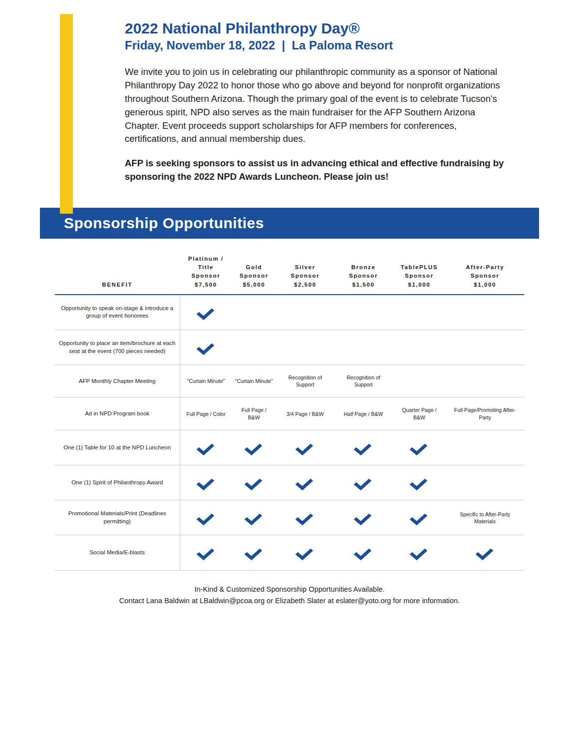2022 National Philanthropy Day®
Friday, November 18, 2022 | La Paloma Resort
We invite you to join us in celebrating our philanthropic community as a sponsor of National Philanthropy Day 2022 to honor those who go above and beyond for nonprofit organizations throughout Southern Arizona. Though the primary goal of the event is to celebrate Tucson's generous spirit, NPD also serves as the main fundraiser for the AFP Southern Arizona Chapter. Event proceeds support scholarships for AFP members for conferences, certifications, and annual membership dues.
AFP is seeking sponsors to assist us in advancing ethical and effective fundraising by sponsoring the 2022 NPD Awards Luncheon. Please join us!
Sponsorship Opportunities
| BENEFIT | Platinum / Title Sponsor $7,500 | Gold Sponsor $5,000 | Silver Sponsor $2,500 | Bronze Sponsor $1,500 | TablePLUS Sponsor $1,000 | After-Party Sponsor $1,000 |
| --- | --- | --- | --- | --- | --- | --- |
| Opportunity to speak on-stage & introduce a group of event honorees | | | | | | |
| Opportunity to place an item/brochure at each seat at the event (700 pieces needed) | | | | | | |
| AFP Monthly Chapter Meeting | "Curtain Minute" | "Curtain Minute" | Recognition of Support | Recognition of Support | | |
| Ad in NPD Program book | Full Page / Color | Full Page / B&W | 3/4 Page / B&W | Half Page / B&W | Quarter Page / B&W | Full Page/Promoting After-Party |
| One (1) Table for 10 at the NPD Luncheon | | | | | | |
| One (1) Spirit of Philanthropy Award | | | | | | |
| Promotional Materials/Print (Deadlines permitting) | | | | | | Specific to After-Party Materials |
| Social Media/E-blasts | | | | | | |
In-Kind & Customized Sponsorship Opportunities Available.
Contact Lana Baldwin at LBaldwin@pcoa.org or Elizabeth Slater at eslater@yoto.org for more information.